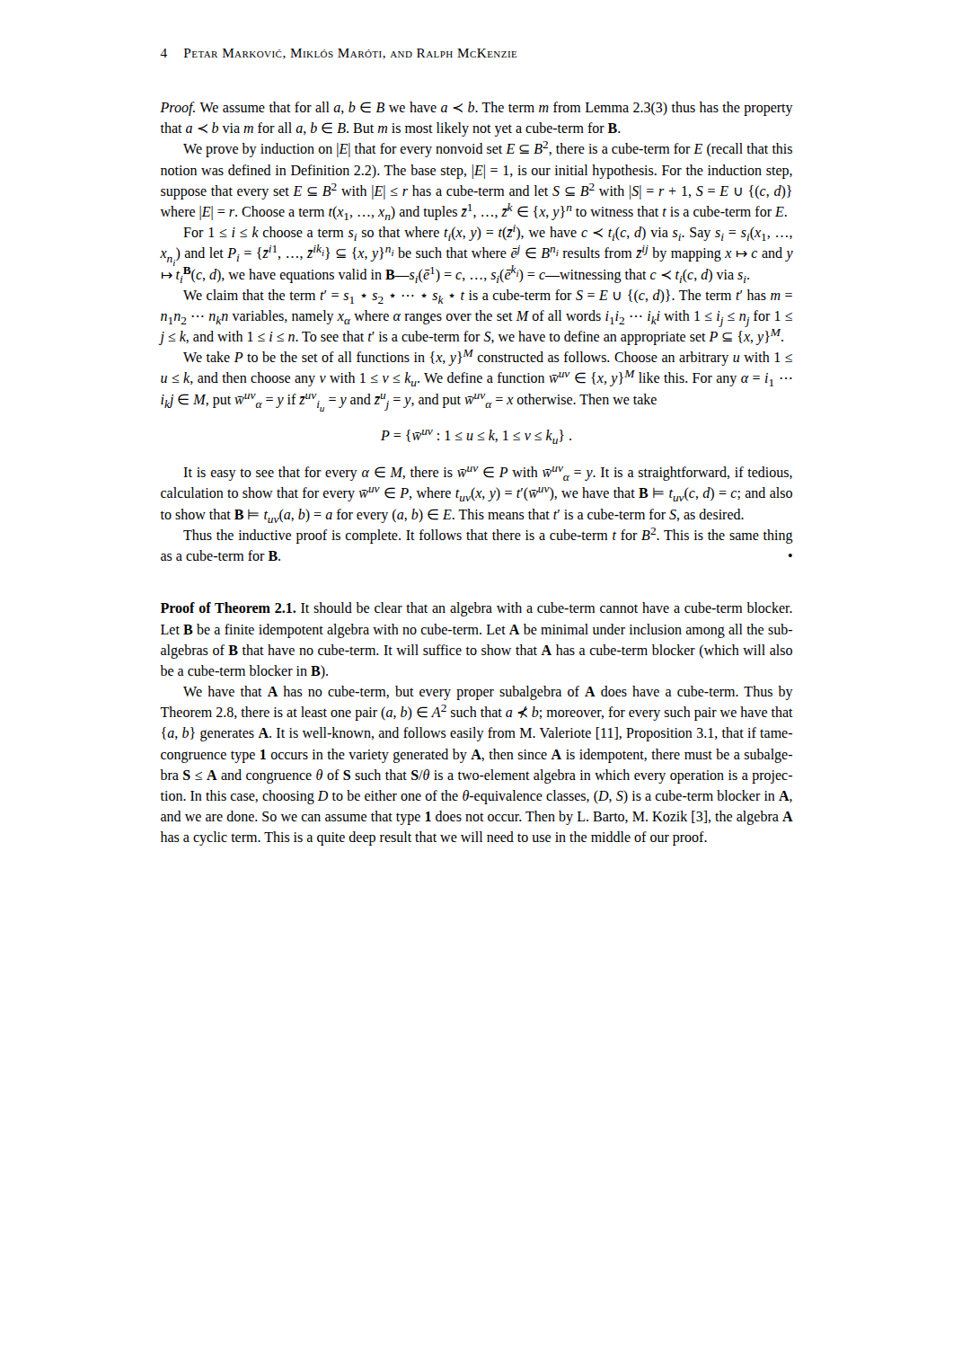4 Petar Marković, Miklós Maróti, and Ralph McKenzie
Proof. We assume that for all a, b ∈ B we have a ≺ b. The term m from Lemma 2.3(3) thus has the property that a ≺ b via m for all a, b ∈ B. But m is most likely not yet a cube-term for B.
We prove by induction on |E| that for every nonvoid set E ⊆ B2, there is a cube-term for E (recall that this notion was defined in Definition 2.2). The base step, |E| = 1, is our initial hypothesis. For the induction step, suppose that every set E ⊆ B2 with |E| ≤ r has a cube-term and let S ⊆ B2 with |S| = r + 1, S = E ∪ {(c, d)} where |E| = r. Choose a term t(x1, …, xn) and tuples z̄1, …, z̄k ∈ {x, y}n to witness that t is a cube-term for E.
For 1 ≤ i ≤ k choose a term si so that where ti(x, y) = t(z̄i), we have c ≺ ti(c, d) via si. Say si = si(x1, …, xni) and let Pi = {z̄i1, …, z̄iki} ⊆ {x, y}ni be such that where ēj ∈ Bni results from z̄ij by mapping x ↦ c and y ↦ tiB(c, d), we have equations valid in B—si(ē1) = c, …, si(ēki) = c—witnessing that c ≺ ti(c, d) via si.
We claim that the term t′ = s1 ⋆ s2 ⋆ ⋯ ⋆ sk ⋆ t is a cube-term for S = E ∪ {(c, d)}. The term t′ has m = n1n2 ⋯ nkn variables, namely xα where α ranges over the set M of all words i1i2 ⋯ iki with 1 ≤ ij ≤ nj for 1 ≤ j ≤ k, and with 1 ≤ i ≤ n. To see that t′ is a cube-term for S, we have to define an appropriate set P ⊆ {x, y}M.
We take P to be the set of all functions in {x, y}M constructed as follows. Choose an arbitrary u with 1 ≤ u ≤ k, and then choose any v with 1 ≤ v ≤ ku. We define a function w̄uv ∈ {x, y}M like this. For any α = i1 ⋯ ikj ∈ M, put w̄uvα = y if z̄uviu = y and z̄uj = y, and put w̄uvα = x otherwise. Then we take
P = {w̄uv : 1 ≤ u ≤ k, 1 ≤ v ≤ ku} .
It is easy to see that for every α ∈ M, there is w̄uv ∈ P with w̄uvα = y. It is a straightforward, if tedious, calculation to show that for every w̄uv ∈ P, where tuv(x, y) = t′(w̄uv), we have that B ⊨ tuv(c, d) = c; and also to show that B ⊨ tuv(a, b) = a for every (a, b) ∈ E. This means that t′ is a cube-term for S, as desired.
Thus the inductive proof is complete. It follows that there is a cube-term t for B2. This is the same thing as a cube-term for B. •
Proof of Theorem 2.1. It should be clear that an algebra with a cube-term cannot have a cube-term blocker. Let B be a finite idempotent algebra with no cube-term. Let A be minimal under inclusion among all the subalgebras of B that have no cube-term. It will suffice to show that A has a cube-term blocker (which will also be a cube-term blocker in B).
We have that A has no cube-term, but every proper subalgebra of A does have a cube-term. Thus by Theorem 2.8, there is at least one pair (a, b) ∈ A2 such that a ⊀ b; moreover, for every such pair we have that {a, b} generates A. It is well-known, and follows easily from M. Valeriote [11], Proposition 3.1, that if tame-congruence type 1 occurs in the variety generated by A, then since A is idempotent, there must be a subalgebra S ≤ A and congruence θ of S such that S/θ is a two-element algebra in which every operation is a projection. In this case, choosing D to be either one of the θ-equivalence classes, (D, S) is a cube-term blocker in A, and we are done. So we can assume that type 1 does not occur. Then by L. Barto, M. Kozik [3], the algebra A has a cyclic term. This is a quite deep result that we will need to use in the middle of our proof.